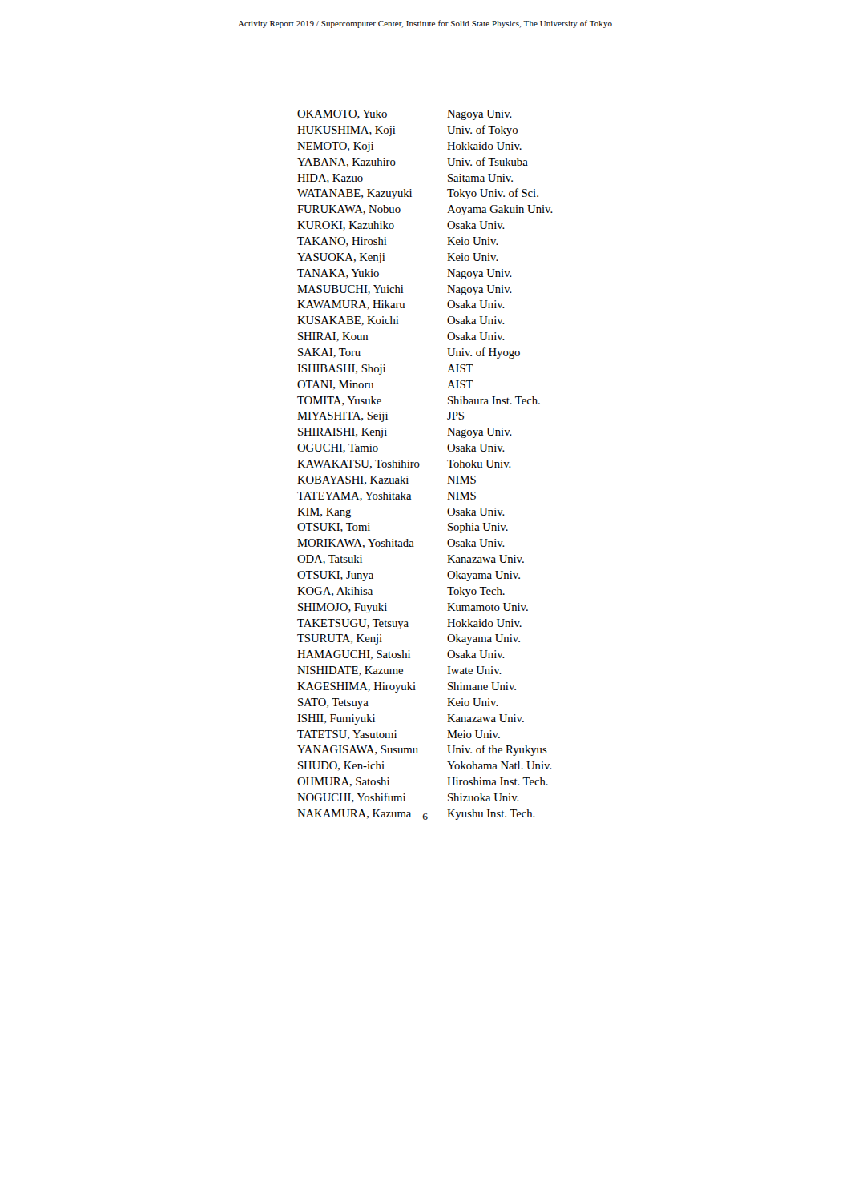Activity Report 2019 / Supercomputer Center, Institute for Solid State Physics, The University of Tokyo
| OKAMOTO, Yuko | Nagoya Univ. |
| HUKUSHIMA, Koji | Univ. of Tokyo |
| NEMOTO, Koji | Hokkaido Univ. |
| YABANA, Kazuhiro | Univ. of Tsukuba |
| HIDA, Kazuo | Saitama Univ. |
| WATANABE, Kazuyuki | Tokyo Univ. of Sci. |
| FURUKAWA, Nobuo | Aoyama Gakuin Univ. |
| KUROKI, Kazuhiko | Osaka Univ. |
| TAKANO, Hiroshi | Keio Univ. |
| YASUOKA, Kenji | Keio Univ. |
| TANAKA, Yukio | Nagoya Univ. |
| MASUBUCHI, Yuichi | Nagoya Univ. |
| KAWAMURA, Hikaru | Osaka Univ. |
| KUSAKABE, Koichi | Osaka Univ. |
| SHIRAI, Koun | Osaka Univ. |
| SAKAI, Toru | Univ. of Hyogo |
| ISHIBASHI, Shoji | AIST |
| OTANI, Minoru | AIST |
| TOMITA, Yusuke | Shibaura Inst. Tech. |
| MIYASHITA, Seiji | JPS |
| SHIRAISHI, Kenji | Nagoya Univ. |
| OGUCHI, Tamio | Osaka Univ. |
| KAWAKATSU, Toshihiro | Tohoku Univ. |
| KOBAYASHI, Kazuaki | NIMS |
| TATEYAMA, Yoshitaka | NIMS |
| KIM, Kang | Osaka Univ. |
| OTSUKI, Tomi | Sophia Univ. |
| MORIKAWA, Yoshitada | Osaka Univ. |
| ODA, Tatsuki | Kanazawa Univ. |
| OTSUKI, Junya | Okayama Univ. |
| KOGA, Akihisa | Tokyo Tech. |
| SHIMOJO, Fuyuki | Kumamoto Univ. |
| TAKETSUGU, Tetsuya | Hokkaido Univ. |
| TSURUTA, Kenji | Okayama Univ. |
| HAMAGUCHI, Satoshi | Osaka Univ. |
| NISHIDATE, Kazume | Iwate Univ. |
| KAGESHIMA, Hiroyuki | Shimane Univ. |
| SATO, Tetsuya | Keio Univ. |
| ISHII, Fumiyuki | Kanazawa Univ. |
| TATETSU, Yasutomi | Meio Univ. |
| YANAGISAWA, Susumu | Univ. of the Ryukyus |
| SHUDO, Ken-ichi | Yokohama Natl. Univ. |
| OHMURA, Satoshi | Hiroshima Inst. Tech. |
| NOGUCHI, Yoshifumi | Shizuoka Univ. |
| NAKAMURA, Kazuma | Kyushu Inst. Tech. |
6